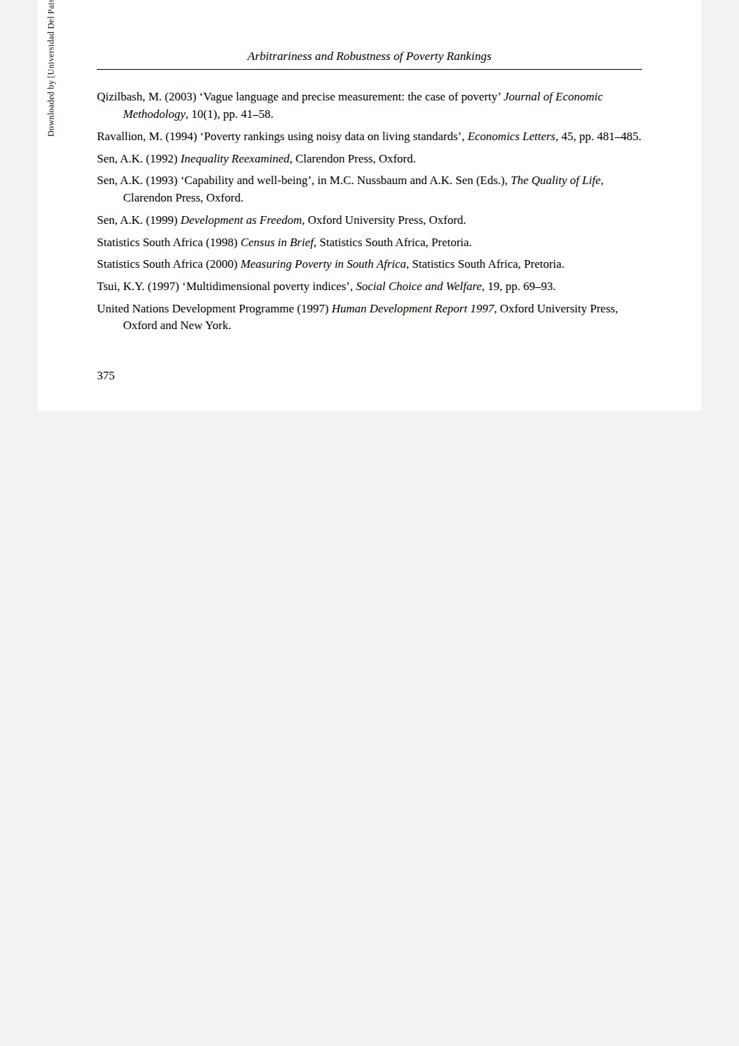Downloaded by [Universidad Del Pais Vasco] at 02:01 26 May 2014
Arbitrariness and Robustness of Poverty Rankings
Qizilbash, M. (2003) ‘Vague language and precise measurement: the case of poverty’ Journal of Economic Methodology, 10(1), pp. 41–58.
Ravallion, M. (1994) ‘Poverty rankings using noisy data on living standards’, Economics Letters, 45, pp. 481–485.
Sen, A.K. (1992) Inequality Reexamined, Clarendon Press, Oxford.
Sen, A.K. (1993) ‘Capability and well-being’, in M.C. Nussbaum and A.K. Sen (Eds.), The Quality of Life, Clarendon Press, Oxford.
Sen, A.K. (1999) Development as Freedom, Oxford University Press, Oxford.
Statistics South Africa (1998) Census in Brief, Statistics South Africa, Pretoria.
Statistics South Africa (2000) Measuring Poverty in South Africa, Statistics South Africa, Pretoria.
Tsui, K.Y. (1997) ‘Multidimensional poverty indices’, Social Choice and Welfare, 19, pp. 69–93.
United Nations Development Programme (1997) Human Development Report 1997, Oxford University Press, Oxford and New York.
375